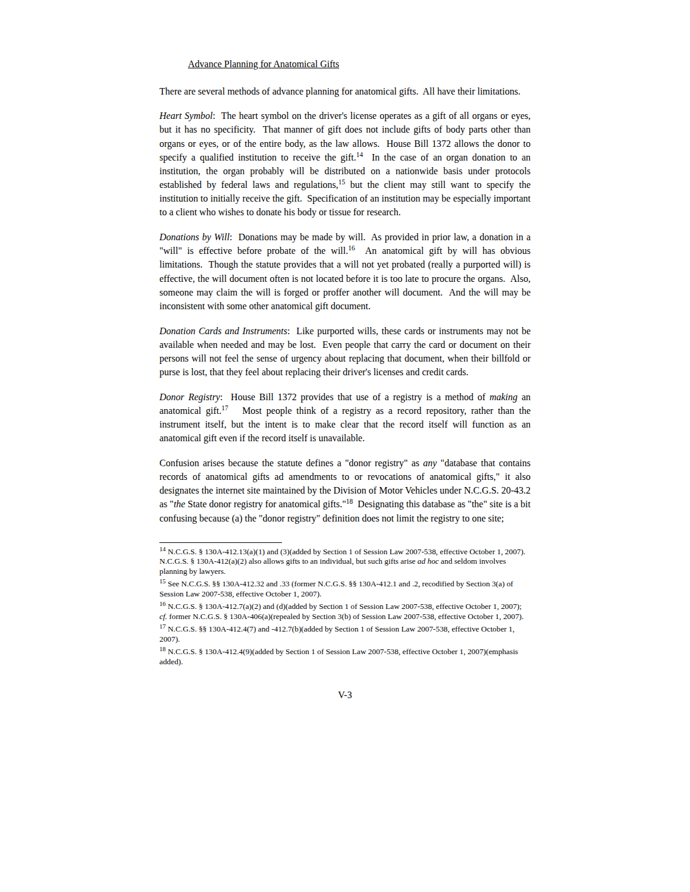Advance Planning for Anatomical Gifts
There are several methods of advance planning for anatomical gifts. All have their limitations.
Heart Symbol: The heart symbol on the driver's license operates as a gift of all organs or eyes, but it has no specificity. That manner of gift does not include gifts of body parts other than organs or eyes, or of the entire body, as the law allows. House Bill 1372 allows the donor to specify a qualified institution to receive the gift.14 In the case of an organ donation to an institution, the organ probably will be distributed on a nationwide basis under protocols established by federal laws and regulations,15 but the client may still want to specify the institution to initially receive the gift. Specification of an institution may be especially important to a client who wishes to donate his body or tissue for research.
Donations by Will: Donations may be made by will. As provided in prior law, a donation in a "will" is effective before probate of the will.16 An anatomical gift by will has obvious limitations. Though the statute provides that a will not yet probated (really a purported will) is effective, the will document often is not located before it is too late to procure the organs. Also, someone may claim the will is forged or proffer another will document. And the will may be inconsistent with some other anatomical gift document.
Donation Cards and Instruments: Like purported wills, these cards or instruments may not be available when needed and may be lost. Even people that carry the card or document on their persons will not feel the sense of urgency about replacing that document, when their billfold or purse is lost, that they feel about replacing their driver's licenses and credit cards.
Donor Registry: House Bill 1372 provides that use of a registry is a method of making an anatomical gift.17 Most people think of a registry as a record repository, rather than the instrument itself, but the intent is to make clear that the record itself will function as an anatomical gift even if the record itself is unavailable.
Confusion arises because the statute defines a "donor registry" as any "database that contains records of anatomical gifts ad amendments to or revocations of anatomical gifts," it also designates the internet site maintained by the Division of Motor Vehicles under N.C.G.S. 20-43.2 as "the State donor registry for anatomical gifts."18 Designating this database as "the" site is a bit confusing because (a) the "donor registry" definition does not limit the registry to one site;
14 N.C.G.S. § 130A-412.13(a)(1) and (3)(added by Section 1 of Session Law 2007-538, effective October 1, 2007). N.C.G.S. § 130A-412(a)(2) also allows gifts to an individual, but such gifts arise ad hoc and seldom involves planning by lawyers.
15 See N.C.G.S. §§ 130A-412.32 and .33 (former N.C.G.S. §§ 130A-412.1 and .2, recodified by Section 3(a) of Session Law 2007-538, effective October 1, 2007).
16 N.C.G.S. § 130A-412.7(a)(2) and (d)(added by Section 1 of Session Law 2007-538, effective October 1, 2007); cf. former N.C.G.S. § 130A-406(a)(repealed by Section 3(b) of Session Law 2007-538, effective October 1, 2007).
17 N.C.G.S. §§ 130A-412.4(7) and -412.7(b)(added by Section 1 of Session Law 2007-538, effective October 1, 2007).
18 N.C.G.S. § 130A-412.4(9)(added by Section 1 of Session Law 2007-538, effective October 1, 2007)(emphasis added).
V-3